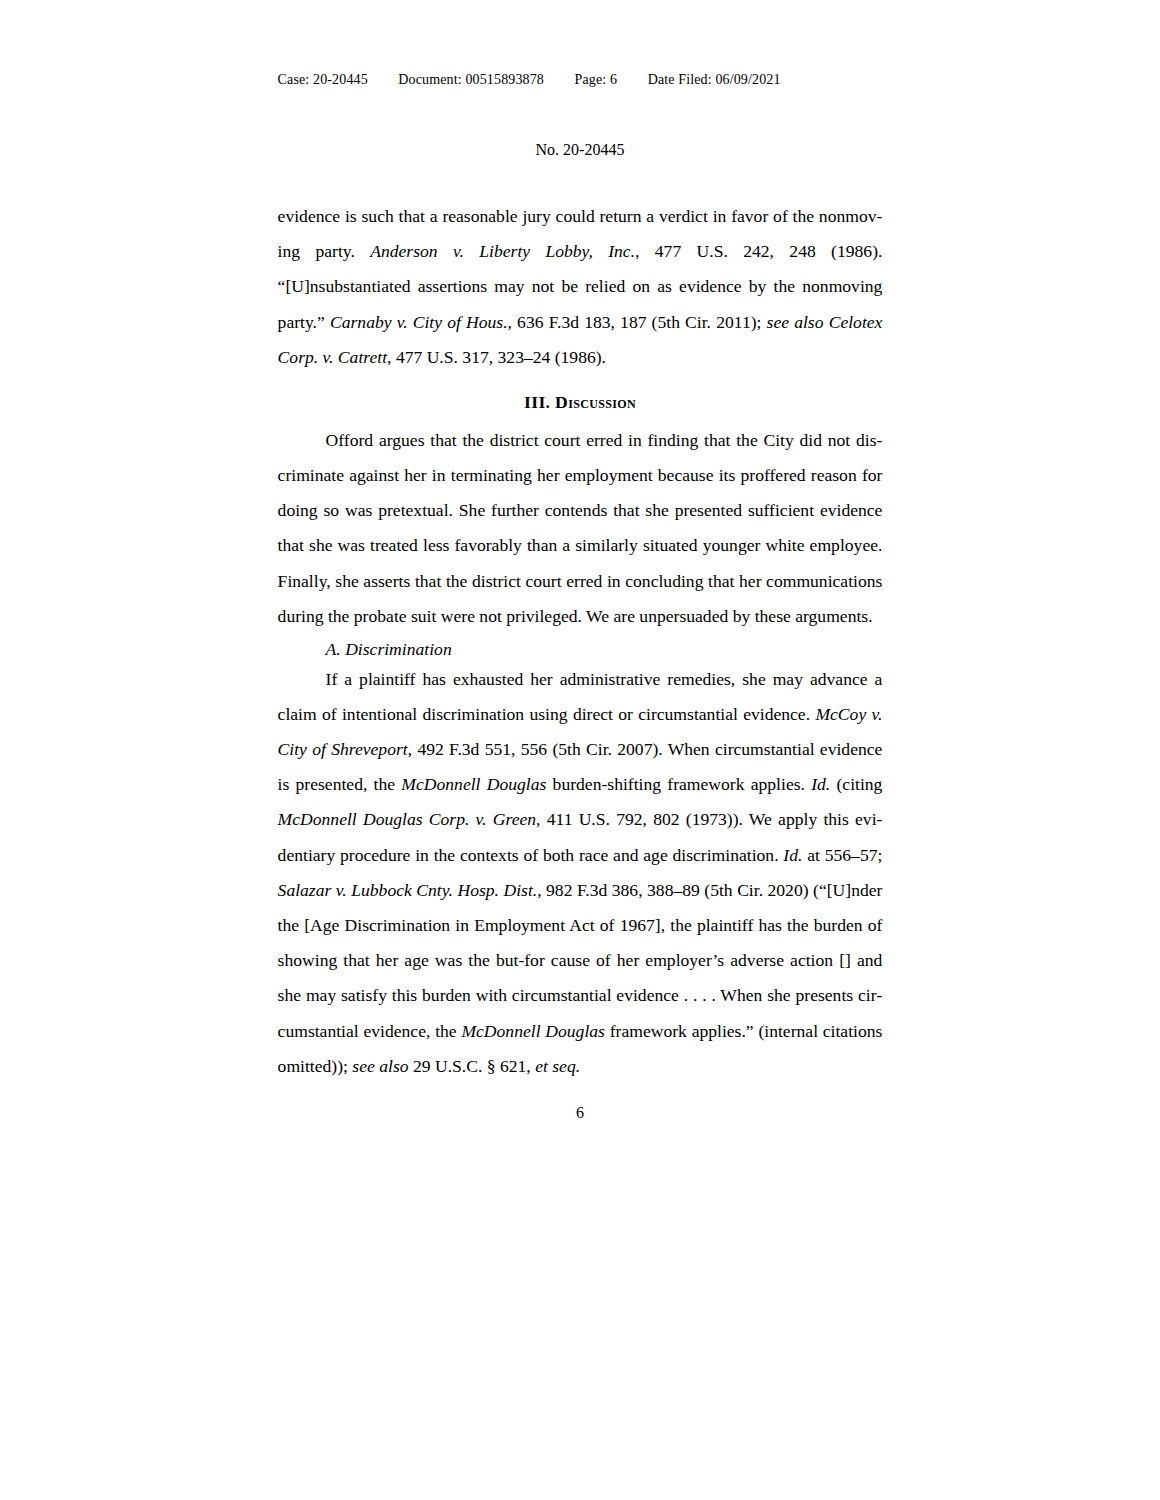Case: 20-20445 Document: 00515893878 Page: 6 Date Filed: 06/09/2021
No. 20-20445
evidence is such that a reasonable jury could return a verdict in favor of the nonmoving party. Anderson v. Liberty Lobby, Inc., 477 U.S. 242, 248 (1986). “[U]nsubstantiated assertions may not be relied on as evidence by the nonmoving party.” Carnaby v. City of Hous., 636 F.3d 183, 187 (5th Cir. 2011); see also Celotex Corp. v. Catrett, 477 U.S. 317, 323–24 (1986).
III. Discussion
Offord argues that the district court erred in finding that the City did not discriminate against her in terminating her employment because its proffered reason for doing so was pretextual. She further contends that she presented sufficient evidence that she was treated less favorably than a similarly situated younger white employee. Finally, she asserts that the district court erred in concluding that her communications during the probate suit were not privileged. We are unpersuaded by these arguments.
A. Discrimination
If a plaintiff has exhausted her administrative remedies, she may advance a claim of intentional discrimination using direct or circumstantial evidence. McCoy v. City of Shreveport, 492 F.3d 551, 556 (5th Cir. 2007). When circumstantial evidence is presented, the McDonnell Douglas burden-shifting framework applies. Id. (citing McDonnell Douglas Corp. v. Green, 411 U.S. 792, 802 (1973)). We apply this evidentiary procedure in the contexts of both race and age discrimination. Id. at 556–57; Salazar v. Lubbock Cnty. Hosp. Dist., 982 F.3d 386, 388–89 (5th Cir. 2020) (“[U]nder the [Age Discrimination in Employment Act of 1967], the plaintiff has the burden of showing that her age was the but-for cause of her employer’s adverse action [] and she may satisfy this burden with circumstantial evidence . . . . When she presents circumstantial evidence, the McDonnell Douglas framework applies.” (internal citations omitted)); see also 29 U.S.C. § 621, et seq.
6